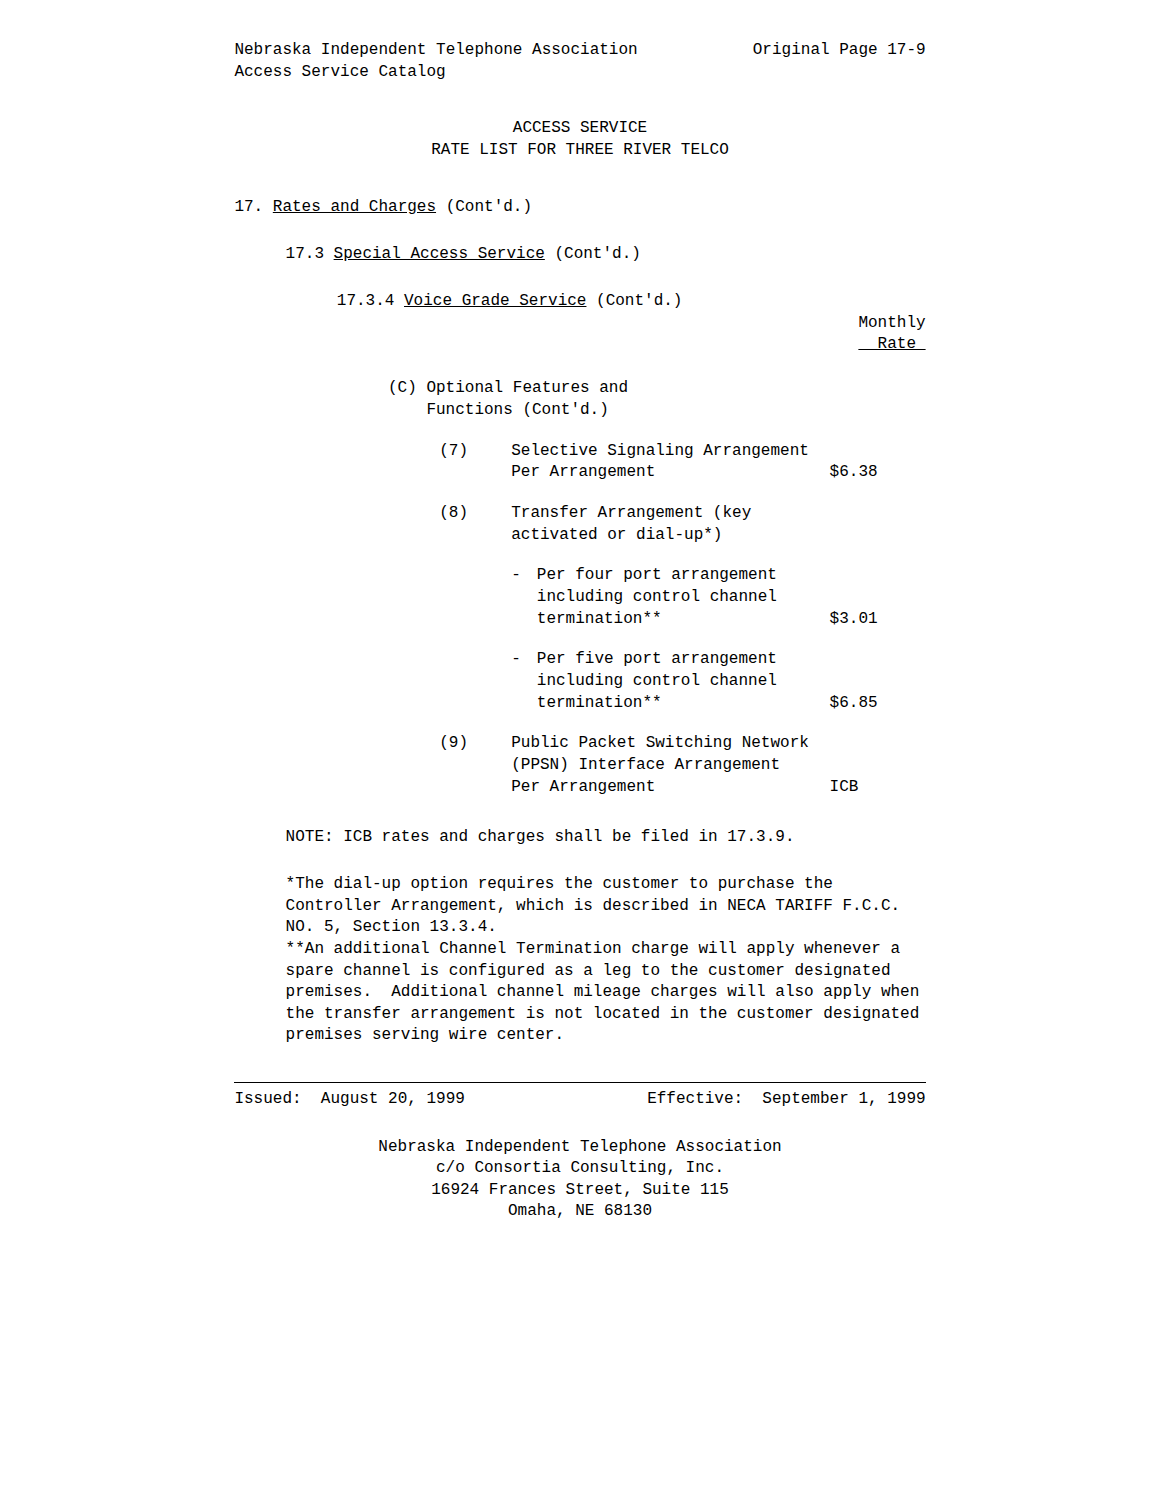Nebraska Independent Telephone Association Access Service Catalog
Original Page 17-9
ACCESS SERVICE
RATE LIST FOR THREE RIVER TELCO
17. Rates and Charges (Cont'd.)
17.3 Special Access Service (Cont'd.)
17.3.4 Voice Grade Service (Cont'd.)
Monthly Rate
(C) Optional Features and
Functions (Cont'd.)
| (7) | Selective Signaling Arrangement Per Arrangement | $6.38 |
| (8) | Transfer Arrangement (key activated or dial-up*) |
-
Per four port arrangement
including control channel
termination**
$3.01
-
Per five port arrangement
including control channel
termination**
$6.85
| (9) | Public Packet Switching Network (PPSN) Interface Arrangement Per Arrangement | ICB |
NOTE: ICB rates and charges shall be filed in 17.3.9.
*The dial-up option requires the customer to purchase the
Controller Arrangement, which is described in NECA TARIFF F.C.C.
NO. 5, Section 13.3.4.
**An additional Channel Termination charge will apply whenever a
spare channel is configured as a leg to the customer designated
premises. Additional channel mileage charges will also apply when
the transfer arrangement is not located in the customer designated
premises serving wire center.
Issued: August 20, 1999
Effective: September 1, 1999
Nebraska Independent Telephone Association
c/o Consortia Consulting, Inc.
16924 Frances Street, Suite 115
Omaha, NE 68130